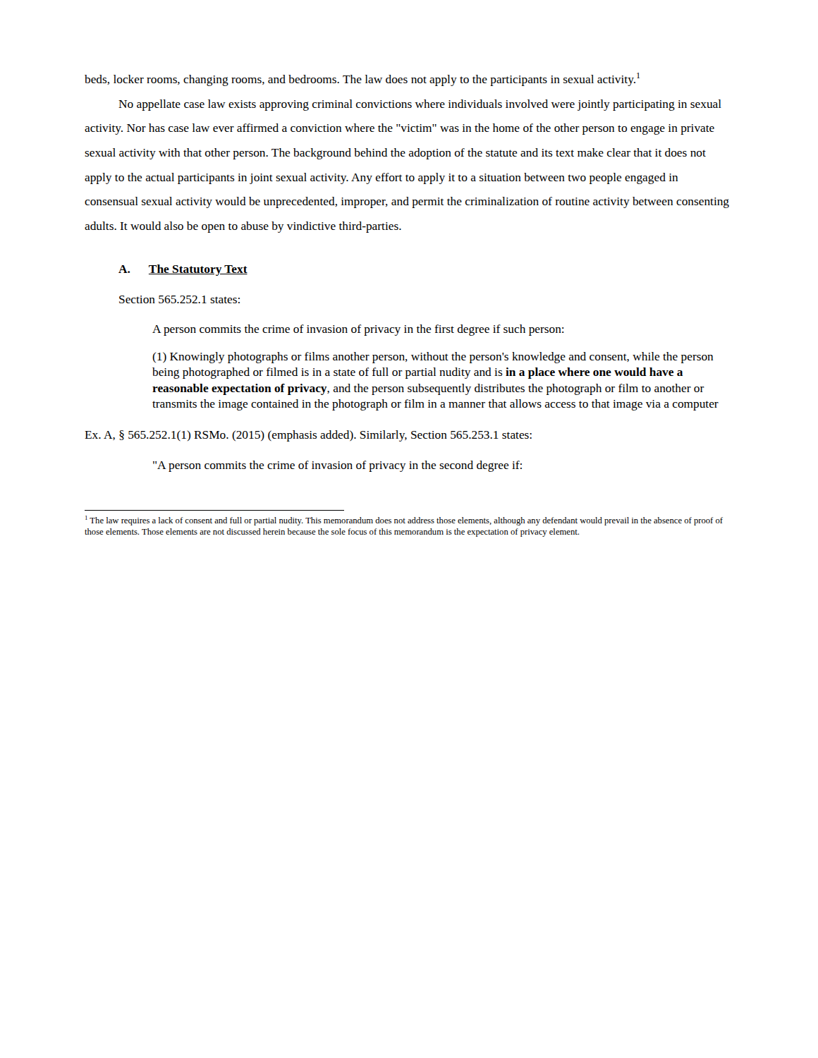beds, locker rooms, changing rooms, and bedrooms. The law does not apply to the participants in sexual activity.1
No appellate case law exists approving criminal convictions where individuals involved were jointly participating in sexual activity. Nor has case law ever affirmed a conviction where the "victim" was in the home of the other person to engage in private sexual activity with that other person. The background behind the adoption of the statute and its text make clear that it does not apply to the actual participants in joint sexual activity. Any effort to apply it to a situation between two people engaged in consensual sexual activity would be unprecedented, improper, and permit the criminalization of routine activity between consenting adults. It would also be open to abuse by vindictive third-parties.
A. The Statutory Text
Section 565.252.1 states:
A person commits the crime of invasion of privacy in the first degree if such person:
(1) Knowingly photographs or films another person, without the person's knowledge and consent, while the person being photographed or filmed is in a state of full or partial nudity and is in a place where one would have a reasonable expectation of privacy, and the person subsequently distributes the photograph or film to another or transmits the image contained in the photograph or film in a manner that allows access to that image via a computer
Ex. A, § 565.252.1(1) RSMo. (2015) (emphasis added). Similarly, Section 565.253.1 states:
"A person commits the crime of invasion of privacy in the second degree if:
1 The law requires a lack of consent and full or partial nudity. This memorandum does not address those elements, although any defendant would prevail in the absence of proof of those elements. Those elements are not discussed herein because the sole focus of this memorandum is the expectation of privacy element.